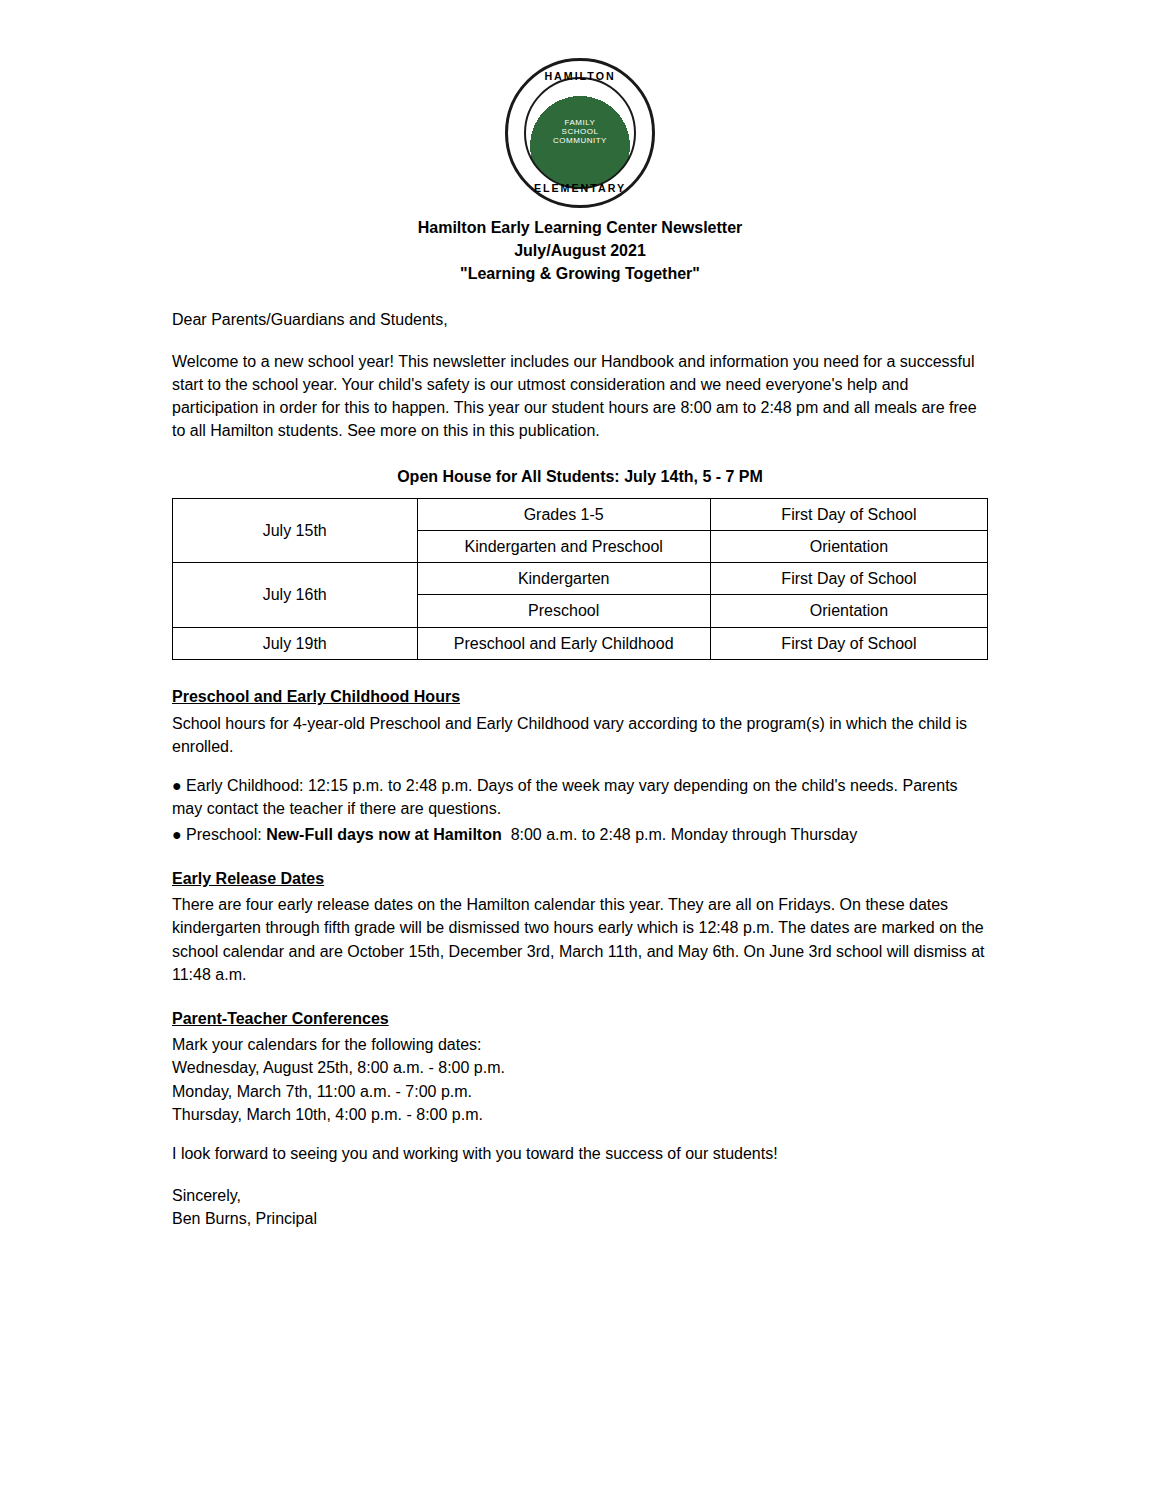HAMILTON
FAMILY
SCHOOL
COMMUNITY
ELEMENTARY
Hamilton Early Learning Center Newsletter
July/August 2021
"Learning & Growing Together"
Dear Parents/Guardians and Students,
Welcome to a new school year! This newsletter includes our Handbook and information you need for a successful start to the school year. Your child's safety is our utmost consideration and we need everyone's help and participation in order for this to happen. This year our student hours are 8:00 am to 2:48 pm and all meals are free to all Hamilton students. See more on this in this publication.
Open House for All Students: July 14th, 5 - 7 PM
| July 15th | Grades 1-5 | First Day of School |
| Kindergarten and Preschool | Orientation |
| July 16th | Kindergarten | First Day of School |
| Preschool | Orientation |
| July 19th | Preschool and Early Childhood | First Day of School |
Preschool and Early Childhood Hours
School hours for 4-year-old Preschool and Early Childhood vary according to the program(s) in which the child is enrolled.
Early Childhood: 12:15 p.m. to 2:48 p.m. Days of the week may vary depending on the child's needs. Parents may contact the teacher if there are questions.
Preschool: New-Full days now at Hamilton 8:00 a.m. to 2:48 p.m. Monday through Thursday
Early Release Dates
There are four early release dates on the Hamilton calendar this year. They are all on Fridays. On these dates kindergarten through fifth grade will be dismissed two hours early which is 12:48 p.m. The dates are marked on the school calendar and are October 15th, December 3rd, March 11th, and May 6th. On June 3rd school will dismiss at 11:48 a.m.
Parent-Teacher Conferences
Mark your calendars for the following dates:
Wednesday, August 25th, 8:00 a.m. - 8:00 p.m.
Monday, March 7th, 11:00 a.m. - 7:00 p.m.
Thursday, March 10th, 4:00 p.m. - 8:00 p.m.
I look forward to seeing you and working with you toward the success of our students!
Sincerely,
Ben Burns, Principal